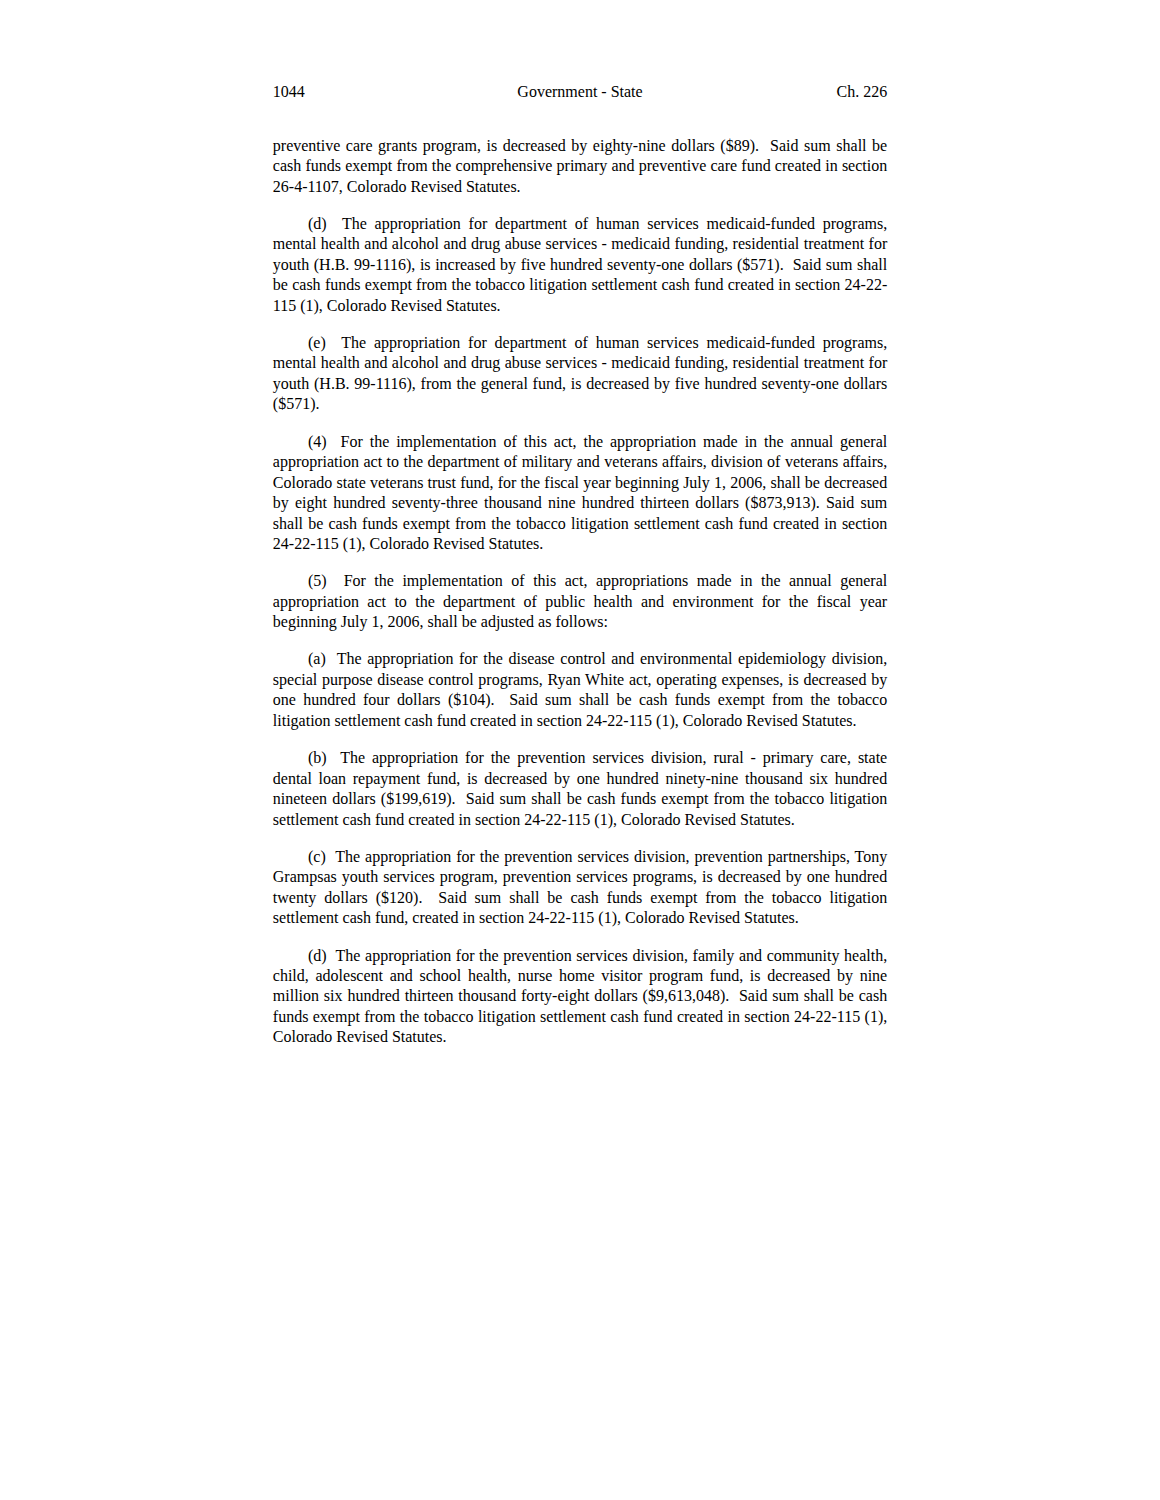1044
Government - State
Ch. 226
preventive care grants program, is decreased by eighty-nine dollars ($89). Said sum shall be cash funds exempt from the comprehensive primary and preventive care fund created in section 26-4-1107, Colorado Revised Statutes.
(d) The appropriation for department of human services medicaid-funded programs, mental health and alcohol and drug abuse services - medicaid funding, residential treatment for youth (H.B. 99-1116), is increased by five hundred seventy-one dollars ($571). Said sum shall be cash funds exempt from the tobacco litigation settlement cash fund created in section 24-22-115 (1), Colorado Revised Statutes.
(e) The appropriation for department of human services medicaid-funded programs, mental health and alcohol and drug abuse services - medicaid funding, residential treatment for youth (H.B. 99-1116), from the general fund, is decreased by five hundred seventy-one dollars ($571).
(4) For the implementation of this act, the appropriation made in the annual general appropriation act to the department of military and veterans affairs, division of veterans affairs, Colorado state veterans trust fund, for the fiscal year beginning July 1, 2006, shall be decreased by eight hundred seventy-three thousand nine hundred thirteen dollars ($873,913). Said sum shall be cash funds exempt from the tobacco litigation settlement cash fund created in section 24-22-115 (1), Colorado Revised Statutes.
(5) For the implementation of this act, appropriations made in the annual general appropriation act to the department of public health and environment for the fiscal year beginning July 1, 2006, shall be adjusted as follows:
(a) The appropriation for the disease control and environmental epidemiology division, special purpose disease control programs, Ryan White act, operating expenses, is decreased by one hundred four dollars ($104). Said sum shall be cash funds exempt from the tobacco litigation settlement cash fund created in section 24-22-115 (1), Colorado Revised Statutes.
(b) The appropriation for the prevention services division, rural - primary care, state dental loan repayment fund, is decreased by one hundred ninety-nine thousand six hundred nineteen dollars ($199,619). Said sum shall be cash funds exempt from the tobacco litigation settlement cash fund created in section 24-22-115 (1), Colorado Revised Statutes.
(c) The appropriation for the prevention services division, prevention partnerships, Tony Grampsas youth services program, prevention services programs, is decreased by one hundred twenty dollars ($120). Said sum shall be cash funds exempt from the tobacco litigation settlement cash fund, created in section 24-22-115 (1), Colorado Revised Statutes.
(d) The appropriation for the prevention services division, family and community health, child, adolescent and school health, nurse home visitor program fund, is decreased by nine million six hundred thirteen thousand forty-eight dollars ($9,613,048). Said sum shall be cash funds exempt from the tobacco litigation settlement cash fund created in section 24-22-115 (1), Colorado Revised Statutes.